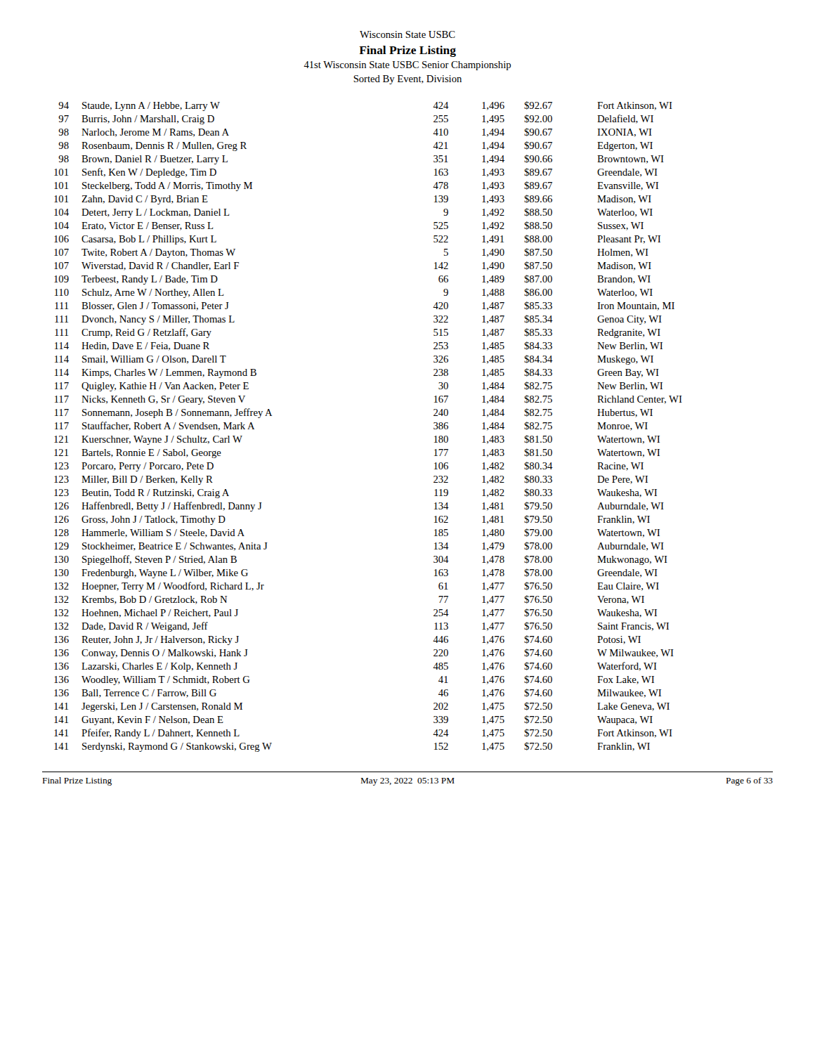Wisconsin State USBC
Final Prize Listing
41st Wisconsin State USBC Senior Championship
Sorted By Event, Division
| 94 | Staude, Lynn A / Hebbe, Larry W | 424 | 1,496 | $92.67 | Fort Atkinson, WI |
| 97 | Burris, John / Marshall, Craig D | 255 | 1,495 | $92.00 | Delafield, WI |
| 98 | Narloch, Jerome M / Rams, Dean A | 410 | 1,494 | $90.67 | IXONIA, WI |
| 98 | Rosenbaum, Dennis R / Mullen, Greg R | 421 | 1,494 | $90.67 | Edgerton, WI |
| 98 | Brown, Daniel R / Buetzer, Larry L | 351 | 1,494 | $90.66 | Browntown, WI |
| 101 | Senft, Ken W / Depledge, Tim D | 163 | 1,493 | $89.67 | Greendale, WI |
| 101 | Steckelberg, Todd A / Morris, Timothy M | 478 | 1,493 | $89.67 | Evansville, WI |
| 101 | Zahn, David C / Byrd, Brian E | 139 | 1,493 | $89.66 | Madison, WI |
| 104 | Detert, Jerry L / Lockman, Daniel L | 9 | 1,492 | $88.50 | Waterloo, WI |
| 104 | Erato, Victor E / Benser, Russ L | 525 | 1,492 | $88.50 | Sussex, WI |
| 106 | Casarsa, Bob L / Phillips, Kurt L | 522 | 1,491 | $88.00 | Pleasant Pr, WI |
| 107 | Twite, Robert A / Dayton, Thomas W | 5 | 1,490 | $87.50 | Holmen, WI |
| 107 | Wiverstad, David R / Chandler, Earl F | 142 | 1,490 | $87.50 | Madison, WI |
| 109 | Terbeest, Randy L / Bade, Tim D | 66 | 1,489 | $87.00 | Brandon, WI |
| 110 | Schulz, Arne W / Northey, Allen L | 9 | 1,488 | $86.00 | Waterloo, WI |
| 111 | Blosser, Glen J / Tomassoni, Peter J | 420 | 1,487 | $85.33 | Iron Mountain, MI |
| 111 | Dvonch, Nancy S / Miller, Thomas L | 322 | 1,487 | $85.34 | Genoa City, WI |
| 111 | Crump, Reid G / Retzlaff, Gary | 515 | 1,487 | $85.33 | Redgranite, WI |
| 114 | Hedin, Dave E / Feia, Duane R | 253 | 1,485 | $84.33 | New Berlin, WI |
| 114 | Smail, William G / Olson, Darell T | 326 | 1,485 | $84.34 | Muskego, WI |
| 114 | Kimps, Charles W / Lemmen, Raymond B | 238 | 1,485 | $84.33 | Green Bay, WI |
| 117 | Quigley, Kathie H / Van Aacken, Peter E | 30 | 1,484 | $82.75 | New Berlin, WI |
| 117 | Nicks, Kenneth G, Sr / Geary, Steven V | 167 | 1,484 | $82.75 | Richland Center, WI |
| 117 | Sonnemann, Joseph B / Sonnemann, Jeffrey A | 240 | 1,484 | $82.75 | Hubertus, WI |
| 117 | Stauffacher, Robert A / Svendsen, Mark A | 386 | 1,484 | $82.75 | Monroe, WI |
| 121 | Kuerschner, Wayne J / Schultz, Carl W | 180 | 1,483 | $81.50 | Watertown, WI |
| 121 | Bartels, Ronnie E / Sabol, George | 177 | 1,483 | $81.50 | Watertown, WI |
| 123 | Porcaro, Perry / Porcaro, Pete D | 106 | 1,482 | $80.34 | Racine, WI |
| 123 | Miller, Bill D / Berken, Kelly R | 232 | 1,482 | $80.33 | De Pere, WI |
| 123 | Beutin, Todd R / Rutzinski, Craig A | 119 | 1,482 | $80.33 | Waukesha, WI |
| 126 | Haffenbredl, Betty J / Haffenbredl, Danny J | 134 | 1,481 | $79.50 | Auburndale, WI |
| 126 | Gross, John J / Tatlock, Timothy D | 162 | 1,481 | $79.50 | Franklin, WI |
| 128 | Hammerle, William S / Steele, David A | 185 | 1,480 | $79.00 | Watertown, WI |
| 129 | Stockheimer, Beatrice E / Schwantes, Anita J | 134 | 1,479 | $78.00 | Auburndale, WI |
| 130 | Spiegelhoff, Steven P / Stried, Alan B | 304 | 1,478 | $78.00 | Mukwonago, WI |
| 130 | Fredenburgh, Wayne L / Wilber, Mike G | 163 | 1,478 | $78.00 | Greendale, WI |
| 132 | Hoepner, Terry M / Woodford, Richard L, Jr | 61 | 1,477 | $76.50 | Eau Claire, WI |
| 132 | Krembs, Bob D / Gretzlock, Rob N | 77 | 1,477 | $76.50 | Verona, WI |
| 132 | Hoehnen, Michael P / Reichert, Paul J | 254 | 1,477 | $76.50 | Waukesha, WI |
| 132 | Dade, David R / Weigand, Jeff | 113 | 1,477 | $76.50 | Saint Francis, WI |
| 136 | Reuter, John J, Jr / Halverson, Ricky J | 446 | 1,476 | $74.60 | Potosi, WI |
| 136 | Conway, Dennis O / Malkowski, Hank J | 220 | 1,476 | $74.60 | W Milwaukee, WI |
| 136 | Lazarski, Charles E / Kolp, Kenneth J | 485 | 1,476 | $74.60 | Waterford, WI |
| 136 | Woodley, William T / Schmidt, Robert G | 41 | 1,476 | $74.60 | Fox Lake, WI |
| 136 | Ball, Terrence C / Farrow, Bill G | 46 | 1,476 | $74.60 | Milwaukee, WI |
| 141 | Jegerski, Len J / Carstensen, Ronald M | 202 | 1,475 | $72.50 | Lake Geneva, WI |
| 141 | Guyant, Kevin F / Nelson, Dean E | 339 | 1,475 | $72.50 | Waupaca, WI |
| 141 | Pfeifer, Randy L / Dahnert, Kenneth L | 424 | 1,475 | $72.50 | Fort Atkinson, WI |
| 141 | Serdynski, Raymond G / Stankowski, Greg W | 152 | 1,475 | $72.50 | Franklin, WI |
Final Prize Listing
May 23, 2022 05:13 PM
Page 6 of 33